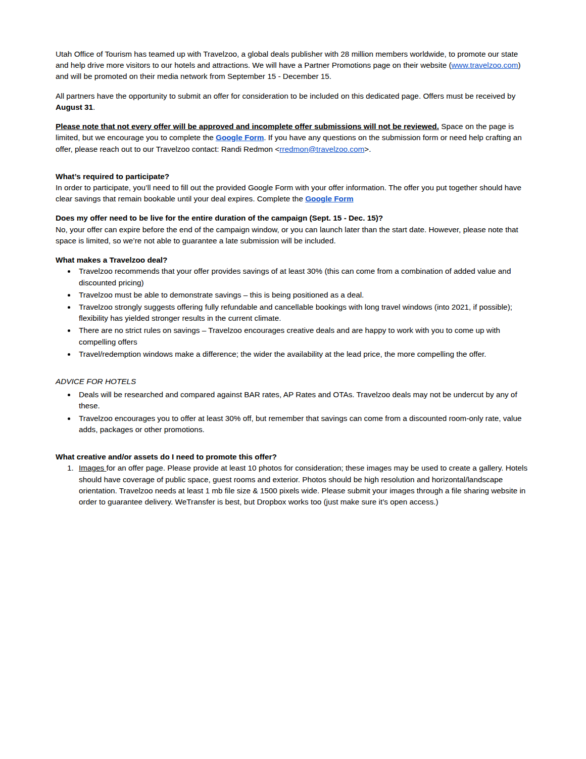Utah Office of Tourism has teamed up with Travelzoo, a global deals publisher with 28 million members worldwide, to promote our state and help drive more visitors to our hotels and attractions. We will have a Partner Promotions page on their website (www.travelzoo.com) and will be promoted on their media network from September 15 - December 15.
All partners have the opportunity to submit an offer for consideration to be included on this dedicated page. Offers must be received by August 31.
Please note that not every offer will be approved and incomplete offer submissions will not be reviewed. Space on the page is limited, but we encourage you to complete the Google Form. If you have any questions on the submission form or need help crafting an offer, please reach out to our Travelzoo contact: Randi Redmon <rredmon@travelzoo.com>.
What’s required to participate?
In order to participate, you’ll need to fill out the provided Google Form with your offer information. The offer you put together should have clear savings that remain bookable until your deal expires. Complete the Google Form
Does my offer need to be live for the entire duration of the campaign (Sept. 15 - Dec. 15)?
No, your offer can expire before the end of the campaign window, or you can launch later than the start date. However, please note that space is limited, so we’re not able to guarantee a late submission will be included.
What makes a Travelzoo deal?
Travelzoo recommends that your offer provides savings of at least 30% (this can come from a combination of added value and discounted pricing)
Travelzoo must be able to demonstrate savings – this is being positioned as a deal.
Travelzoo strongly suggests offering fully refundable and cancellable bookings with long travel windows (into 2021, if possible); flexibility has yielded stronger results in the current climate.
There are no strict rules on savings – Travelzoo encourages creative deals and are happy to work with you to come up with compelling offers
Travel/redemption windows make a difference; the wider the availability at the lead price, the more compelling the offer.
ADVICE FOR HOTELS
Deals will be researched and compared against BAR rates, AP Rates and OTAs. Travelzoo deals may not be undercut by any of these.
Travelzoo encourages you to offer at least 30% off, but remember that savings can come from a discounted room-only rate, value adds, packages or other promotions.
What creative and/or assets do I need to promote this offer?
Images for an offer page. Please provide at least 10 photos for consideration; these images may be used to create a gallery. Hotels should have coverage of public space, guest rooms and exterior. Photos should be high resolution and horizontal/landscape orientation. Travelzoo needs at least 1 mb file size & 1500 pixels wide. Please submit your images through a file sharing website in order to guarantee delivery. WeTransfer is best, but Dropbox works too (just make sure it’s open access.)